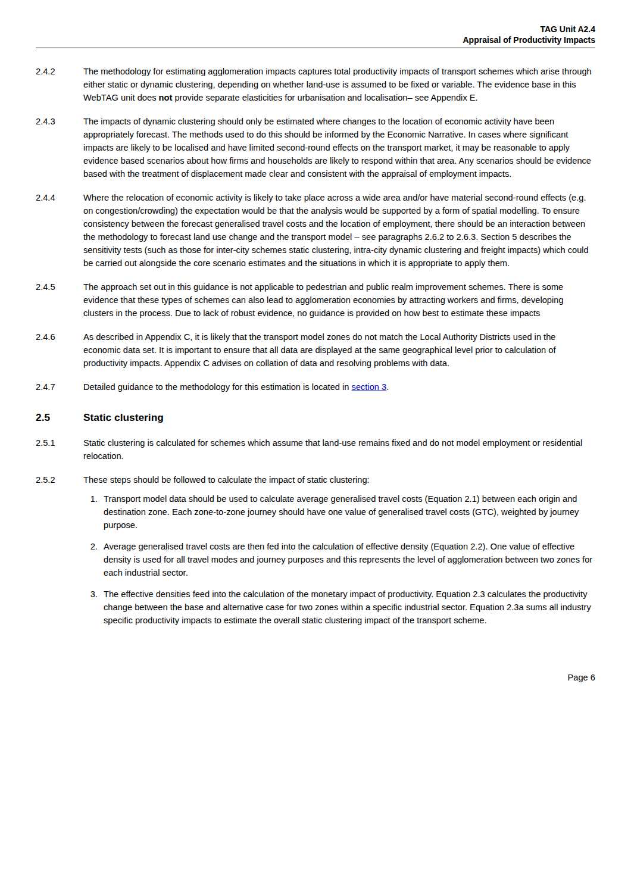TAG Unit A2.4
Appraisal of Productivity Impacts
2.4.2
The methodology for estimating agglomeration impacts captures total productivity impacts of transport schemes which arise through either static or dynamic clustering, depending on whether land-use is assumed to be fixed or variable. The evidence base in this WebTAG unit does not provide separate elasticities for urbanisation and localisation– see Appendix E.
2.4.3
The impacts of dynamic clustering should only be estimated where changes to the location of economic activity have been appropriately forecast. The methods used to do this should be informed by the Economic Narrative. In cases where significant impacts are likely to be localised and have limited second-round effects on the transport market, it may be reasonable to apply evidence based scenarios about how firms and households are likely to respond within that area. Any scenarios should be evidence based with the treatment of displacement made clear and consistent with the appraisal of employment impacts.
2.4.4
Where the relocation of economic activity is likely to take place across a wide area and/or have material second-round effects (e.g. on congestion/crowding) the expectation would be that the analysis would be supported by a form of spatial modelling. To ensure consistency between the forecast generalised travel costs and the location of employment, there should be an interaction between the methodology to forecast land use change and the transport model – see paragraphs 2.6.2 to 2.6.3. Section 5 describes the sensitivity tests (such as those for inter-city schemes static clustering, intra-city dynamic clustering and freight impacts) which could be carried out alongside the core scenario estimates and the situations in which it is appropriate to apply them.
2.4.5
The approach set out in this guidance is not applicable to pedestrian and public realm improvement schemes. There is some evidence that these types of schemes can also lead to agglomeration economies by attracting workers and firms, developing clusters in the process. Due to lack of robust evidence, no guidance is provided on how best to estimate these impacts
2.4.6
As described in Appendix C, it is likely that the transport model zones do not match the Local Authority Districts used in the economic data set. It is important to ensure that all data are displayed at the same geographical level prior to calculation of productivity impacts. Appendix C advises on collation of data and resolving problems with data.
2.4.7
Detailed guidance to the methodology for this estimation is located in section 3.
2.5 Static clustering
2.5.1
Static clustering is calculated for schemes which assume that land-use remains fixed and do not model employment or residential relocation.
2.5.2
These steps should be followed to calculate the impact of static clustering:
Transport model data should be used to calculate average generalised travel costs (Equation 2.1) between each origin and destination zone. Each zone-to-zone journey should have one value of generalised travel costs (GTC), weighted by journey purpose.
Average generalised travel costs are then fed into the calculation of effective density (Equation 2.2). One value of effective density is used for all travel modes and journey purposes and this represents the level of agglomeration between two zones for each industrial sector.
The effective densities feed into the calculation of the monetary impact of productivity. Equation 2.3 calculates the productivity change between the base and alternative case for two zones within a specific industrial sector. Equation 2.3a sums all industry specific productivity impacts to estimate the overall static clustering impact of the transport scheme.
Page 6